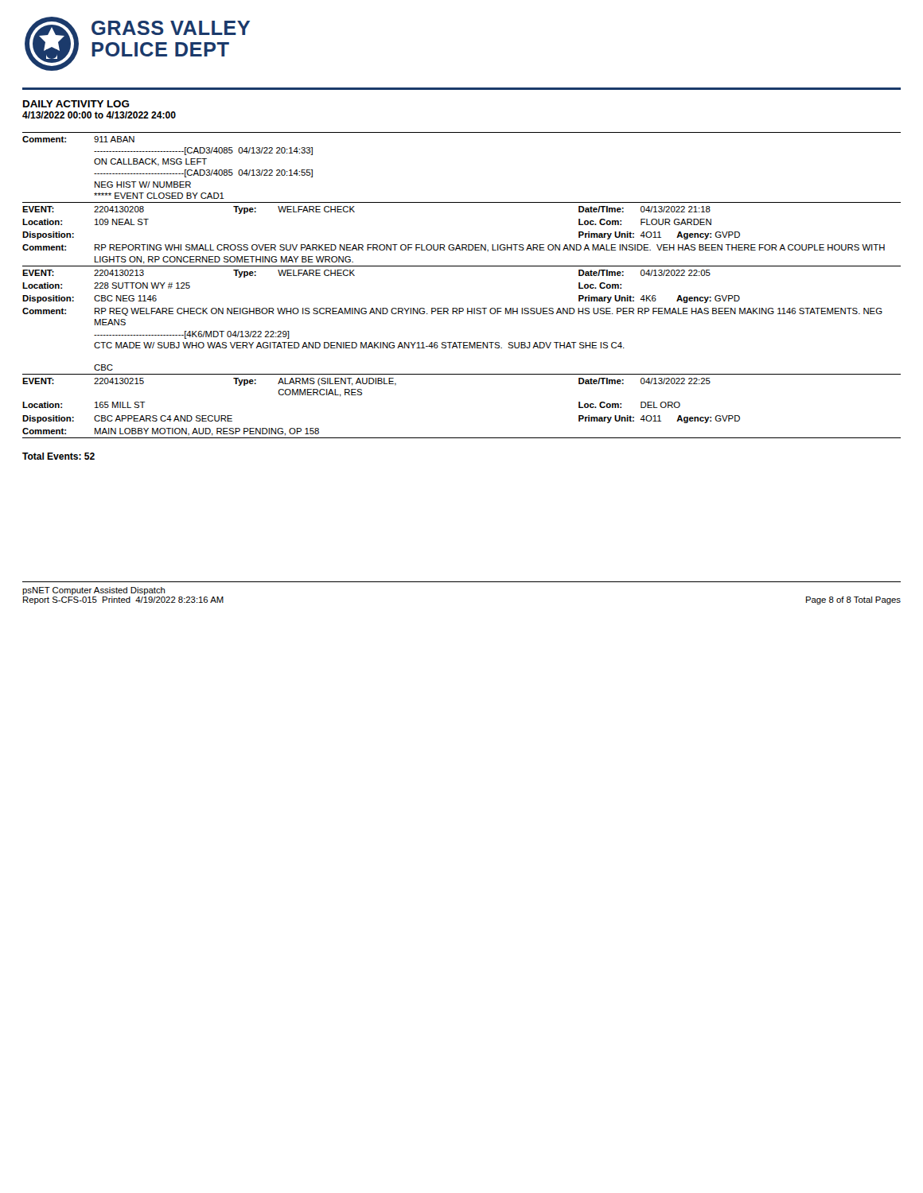GRASS VALLEY
POLICE DEPT
DAILY ACTIVITY LOG
4/13/2022 00:00 to 4/13/2022 24:00
| Comment: | 911 ABAN ------------------------------[CAD3/4085 04/13/22 20:14:33] ON CALLBACK, MSG LEFT ------------------------------[CAD3/4085 04/13/22 20:14:55] NEG HIST W/ NUMBER ***** EVENT CLOSED BY CAD1 |
| EVENT: | 2204130208 | Type: | WELFARE CHECK | Date/TIme: | 04/13/2022 21:18 |
| Location: | 109 NEAL ST | Loc. Com: | FLOUR GARDEN |
| Disposition: | | Primary Unit: | 4O11 Agency: GVPD |
| Comment: | RP REPORTING WHI SMALL CROSS OVER SUV PARKED NEAR FRONT OF FLOUR GARDEN, LIGHTS ARE ON AND A MALE INSIDE. VEH HAS BEEN THERE FOR A COUPLE HOURS WITH LIGHTS ON, RP CONCERNED SOMETHING MAY BE WRONG. |
| EVENT: | 2204130213 | Type: | WELFARE CHECK | Date/TIme: | 04/13/2022 22:05 |
| Location: | 228 SUTTON WY # 125 | Loc. Com: | |
| Disposition: | CBC NEG 1146 | Primary Unit: | 4K6 Agency: GVPD |
| Comment: | RP REQ WELFARE CHECK ON NEIGHBOR WHO IS SCREAMING AND CRYING. PER RP HIST OF MH ISSUES AND HS USE. PER RP FEMALE HAS BEEN MAKING 1146 STATEMENTS. NEG MEANS ------------------------------[4K6/MDT 04/13/22 22:29] CTC MADE W/ SUBJ WHO WAS VERY AGITATED AND DENIED MAKING ANY11-46 STATEMENTS. SUBJ ADV THAT SHE IS C4. CBC |
| EVENT: | 2204130215 | Type: | ALARMS (SILENT, AUDIBLE, COMMERCIAL, RES | Date/TIme: | 04/13/2022 22:25 |
| Location: | 165 MILL ST | Loc. Com: | DEL ORO |
| Disposition: | CBC APPEARS C4 AND SECURE | Primary Unit: | 4O11 Agency: GVPD |
| Comment: | MAIN LOBBY MOTION, AUD, RESP PENDING, OP 158 |
Total Events: 52
psNET Computer Assisted Dispatch
Report S-CFS-015 Printed 4/19/2022 8:23:16 AM
Page 8 of 8 Total Pages